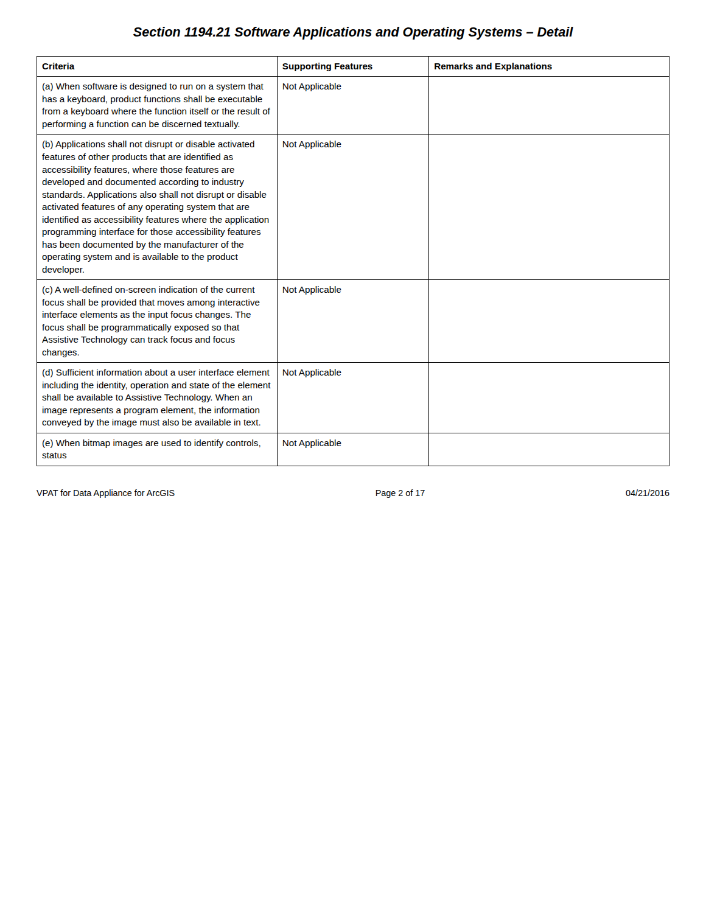Section 1194.21 Software Applications and Operating Systems – Detail
| Criteria | Supporting Features | Remarks and Explanations |
| --- | --- | --- |
| (a) When software is designed to run on a system that has a keyboard, product functions shall be executable from a keyboard where the function itself or the result of performing a function can be discerned textually. | Not Applicable | |
| (b) Applications shall not disrupt or disable activated features of other products that are identified as accessibility features, where those features are developed and documented according to industry standards. Applications also shall not disrupt or disable activated features of any operating system that are identified as accessibility features where the application programming interface for those accessibility features has been documented by the manufacturer of the operating system and is available to the product developer. | Not Applicable | |
| (c) A well-defined on-screen indication of the current focus shall be provided that moves among interactive interface elements as the input focus changes. The focus shall be programmatically exposed so that Assistive Technology can track focus and focus changes. | Not Applicable | |
| (d) Sufficient information about a user interface element including the identity, operation and state of the element shall be available to Assistive Technology. When an image represents a program element, the information conveyed by the image must also be available in text. | Not Applicable | |
| (e) When bitmap images are used to identify controls, status | Not Applicable | |
VPAT for Data Appliance for ArcGIS Page 2 of 17 04/21/2016